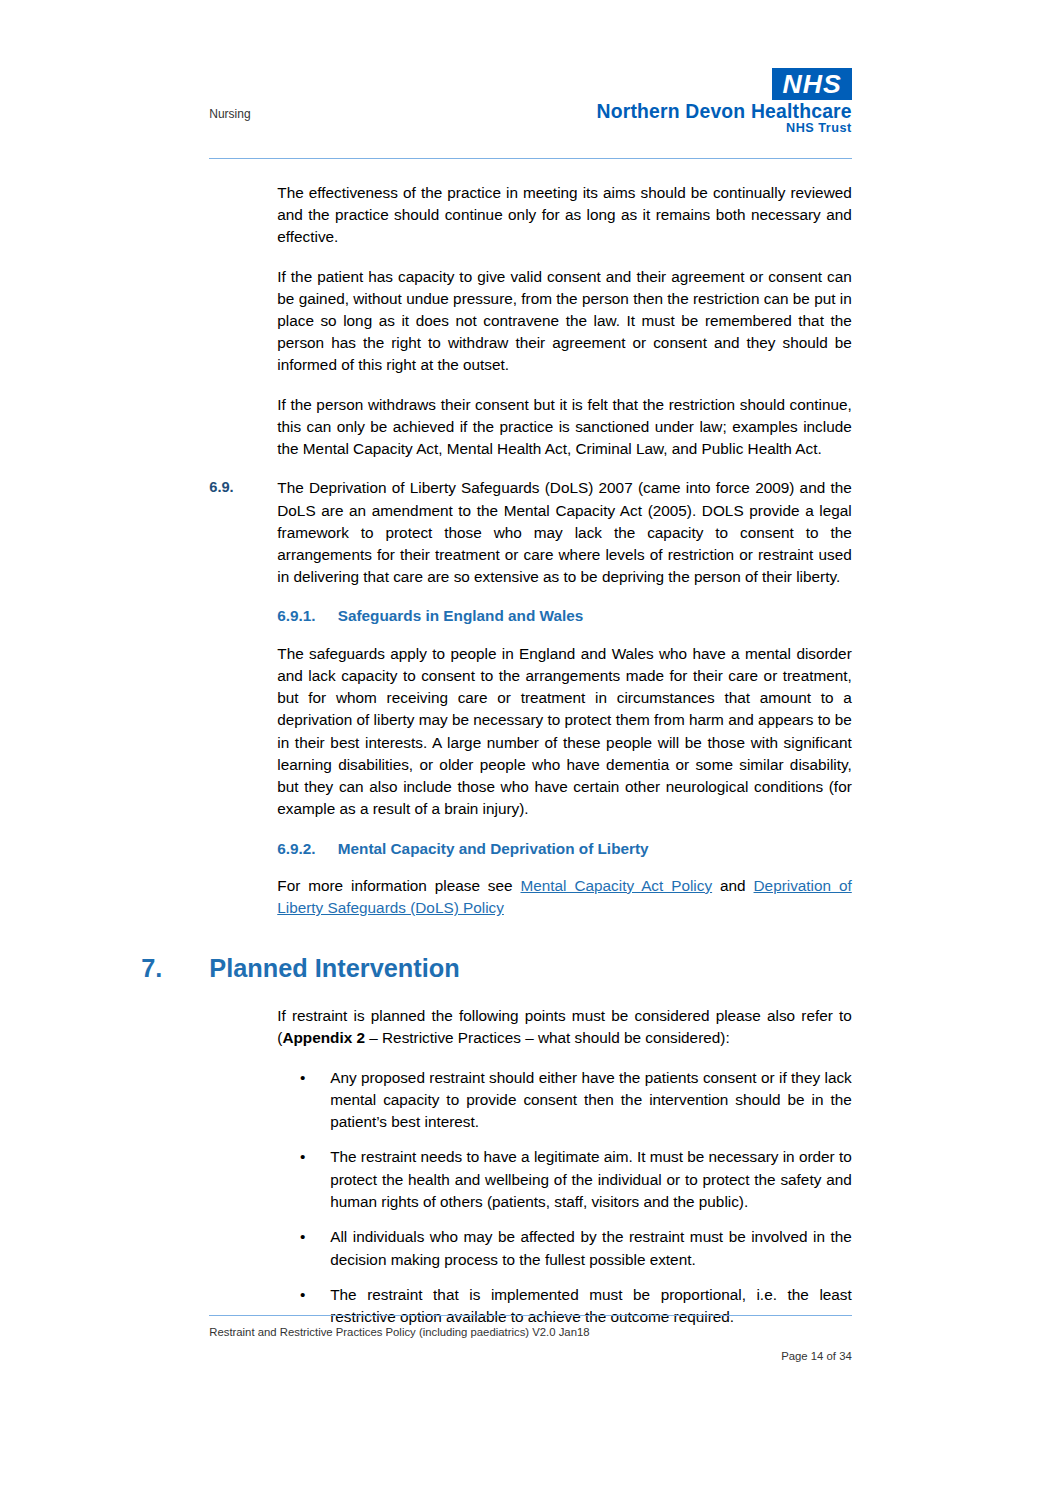Nursing
NHS
Northern Devon Healthcare
NHS Trust
The effectiveness of the practice in meeting its aims should be continually reviewed and the practice should continue only for as long as it remains both necessary and effective.
If the patient has capacity to give valid consent and their agreement or consent can be gained, without undue pressure, from the person then the restriction can be put in place so long as it does not contravene the law. It must be remembered that the person has the right to withdraw their agreement or consent and they should be informed of this right at the outset.
If the person withdraws their consent but it is felt that the restriction should continue, this can only be achieved if the practice is sanctioned under law; examples include the Mental Capacity Act, Mental Health Act, Criminal Law, and Public Health Act.
6.9.
The Deprivation of Liberty Safeguards (DoLS) 2007 (came into force 2009) and the DoLS are an amendment to the Mental Capacity Act (2005). DOLS provide a legal framework to protect those who may lack the capacity to consent to the arrangements for their treatment or care where levels of restriction or restraint used in delivering that care are so extensive as to be depriving the person of their liberty.
6.9.1. Safeguards in England and Wales
The safeguards apply to people in England and Wales who have a mental disorder and lack capacity to consent to the arrangements made for their care or treatment, but for whom receiving care or treatment in circumstances that amount to a deprivation of liberty may be necessary to protect them from harm and appears to be in their best interests. A large number of these people will be those with significant learning disabilities, or older people who have dementia or some similar disability, but they can also include those who have certain other neurological conditions (for example as a result of a brain injury).
6.9.2. Mental Capacity and Deprivation of Liberty
For more information please see Mental Capacity Act Policy and Deprivation of Liberty Safeguards (DoLS) Policy
7. Planned Intervention
If restraint is planned the following points must be considered please also refer to (Appendix 2 – Restrictive Practices – what should be considered):
•Any proposed restraint should either have the patients consent or if they lack mental capacity to provide consent then the intervention should be in the patient’s best interest.
•The restraint needs to have a legitimate aim. It must be necessary in order to protect the health and wellbeing of the individual or to protect the safety and human rights of others (patients, staff, visitors and the public).
•All individuals who may be affected by the restraint must be involved in the decision making process to the fullest possible extent.
•The restraint that is implemented must be proportional, i.e. the least restrictive option available to achieve the outcome required.
Restraint and Restrictive Practices Policy (including paediatrics) V2.0 Jan18
Page 14 of 34